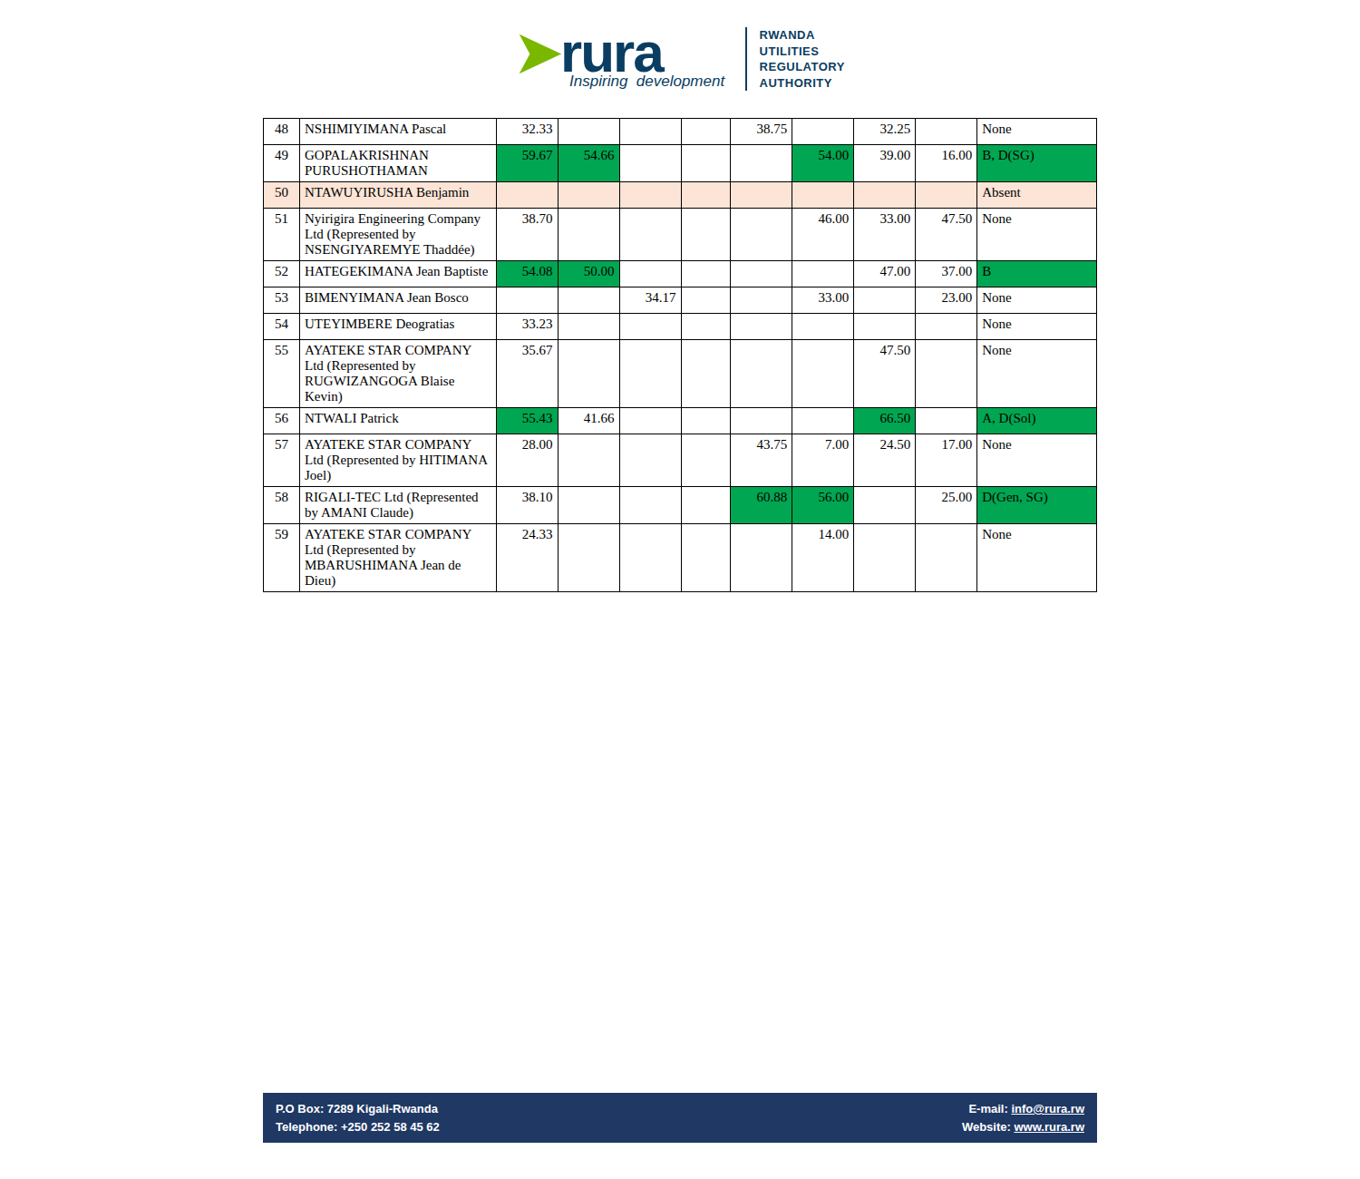➤rura
Inspiring development
RWANDA
UTILITIES
REGULATORY
AUTHORITY
| 48 | NSHIMIYIMANA Pascal | 32.33 | | | | 38.75 | | 32.25 | | None |
| 49 | GOPALAKRISHNAN PURUSHOTHAMAN | 59.67 | 54.66 | | | | 54.00 | 39.00 | 16.00 | B, D(SG) |
| 50 | NTAWUYIRUSHA Benjamin | | | | | | | | | Absent |
| 51 | Nyirigira Engineering Company Ltd (Represented by NSENGIYAREMYE Thaddée) | 38.70 | | | | | 46.00 | 33.00 | 47.50 | None |
| 52 | HATEGEKIMANA Jean Baptiste | 54.08 | 50.00 | | | | | 47.00 | 37.00 | B |
| 53 | BIMENYIMANA Jean Bosco | | | 34.17 | | | 33.00 | | 23.00 | None |
| 54 | UTEYIMBERE Deogratias | 33.23 | | | | | | | | None |
| 55 | AYATEKE STAR COMPANY Ltd (Represented by RUGWIZANGOGA Blaise Kevin) | 35.67 | | | | | | 47.50 | | None |
| 56 | NTWALI Patrick | 55.43 | 41.66 | | | | | 66.50 | | A, D(Sol) |
| 57 | AYATEKE STAR COMPANY Ltd (Represented by HITIMANA Joel) | 28.00 | | | | 43.75 | 7.00 | 24.50 | 17.00 | None |
| 58 | RIGALI-TEC Ltd (Represented by AMANI Claude) | 38.10 | | | | 60.88 | 56.00 | | 25.00 | D(Gen, SG) |
| 59 | AYATEKE STAR COMPANY Ltd (Represented by MBARUSHIMANA Jean de Dieu) | 24.33 | | | | | 14.00 | | | None |
P.O Box: 7289 Kigali-Rwanda
Telephone: +250 252 58 45 62
E-mail: info@rura.rw
Website: www.rura.rw